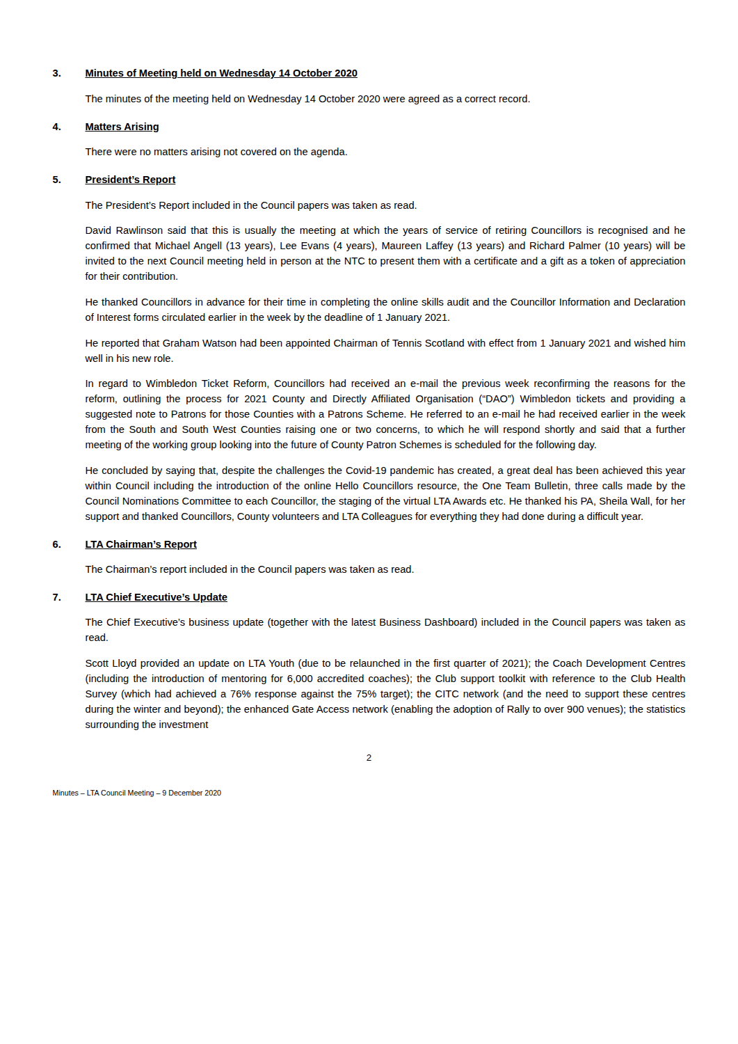3.
Minutes of Meeting held on Wednesday 14 October 2020
The minutes of the meeting held on Wednesday 14 October 2020 were agreed as a correct record.
4.
Matters Arising
There were no matters arising not covered on the agenda.
5.
President’s Report
The President’s Report included in the Council papers was taken as read.
David Rawlinson said that this is usually the meeting at which the years of service of retiring Councillors is recognised and he confirmed that Michael Angell (13 years), Lee Evans (4 years), Maureen Laffey (13 years) and Richard Palmer (10 years) will be invited to the next Council meeting held in person at the NTC to present them with a certificate and a gift as a token of appreciation for their contribution.
He thanked Councillors in advance for their time in completing the online skills audit and the Councillor Information and Declaration of Interest forms circulated earlier in the week by the deadline of 1 January 2021.
He reported that Graham Watson had been appointed Chairman of Tennis Scotland with effect from 1 January 2021 and wished him well in his new role.
In regard to Wimbledon Ticket Reform, Councillors had received an e-mail the previous week reconfirming the reasons for the reform, outlining the process for 2021 County and Directly Affiliated Organisation (“DAO”) Wimbledon tickets and providing a suggested note to Patrons for those Counties with a Patrons Scheme. He referred to an e-mail he had received earlier in the week from the South and South West Counties raising one or two concerns, to which he will respond shortly and said that a further meeting of the working group looking into the future of County Patron Schemes is scheduled for the following day.
He concluded by saying that, despite the challenges the Covid-19 pandemic has created, a great deal has been achieved this year within Council including the introduction of the online Hello Councillors resource, the One Team Bulletin, three calls made by the Council Nominations Committee to each Councillor, the staging of the virtual LTA Awards etc. He thanked his PA, Sheila Wall, for her support and thanked Councillors, County volunteers and LTA Colleagues for everything they had done during a difficult year.
6.
LTA Chairman’s Report
The Chairman’s report included in the Council papers was taken as read.
7.
LTA Chief Executive’s Update
The Chief Executive’s business update (together with the latest Business Dashboard) included in the Council papers was taken as read.
Scott Lloyd provided an update on LTA Youth (due to be relaunched in the first quarter of 2021); the Coach Development Centres (including the introduction of mentoring for 6,000 accredited coaches); the Club support toolkit with reference to the Club Health Survey (which had achieved a 76% response against the 75% target); the CITC network (and the need to support these centres during the winter and beyond); the enhanced Gate Access network (enabling the adoption of Rally to over 900 venues); the statistics surrounding the investment
2
Minutes – LTA Council Meeting – 9 December 2020